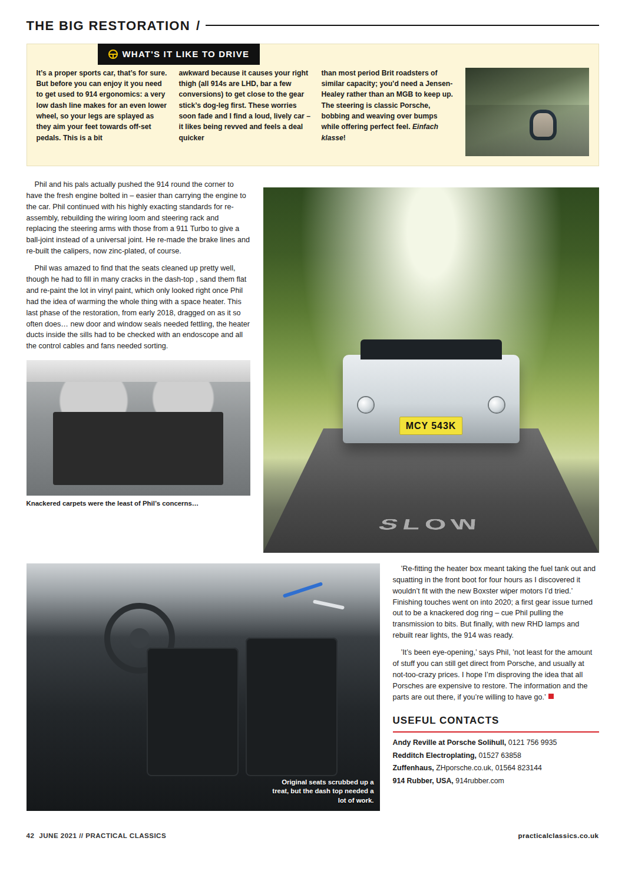The Big Restoration
/
What's it like to drive
It’s a proper sports car, that’s for sure. But before you can enjoy it you need to get used to 914 ergonomics: a very low dash line makes for an even lower wheel, so your legs are splayed as they aim your feet towards off-set pedals. This is a bit
awkward because it causes your right thigh (all 914s are LHD, bar a few conversions) to get close to the gear stick’s dog-leg first. These worries soon fade and I find a loud, lively car – it likes being revved and feels a deal quicker
than most period Brit roadsters of similar capacity; you’d need a Jensen-Healey rather than an MGB to keep up. The steering is classic Porsche, bobbing and weaving over bumps while offering perfect feel. Einfach klasse!
Phil and his pals actually pushed the 914 round the corner to have the fresh engine bolted in – easier than carrying the engine to the car. Phil continued with his highly exacting standards for re-assembly, rebuilding the wiring loom and steering rack and replacing the steering arms with those from a 911 Turbo to give a ball-joint instead of a universal joint. He re-made the brake lines and re-built the calipers, now zinc-plated, of course.
Phil was amazed to find that the seats cleaned up pretty well, though he had to fill in many cracks in the dash-top , sand them flat and re-paint the lot in vinyl paint, which only looked right once Phil had the idea of warming the whole thing with a space heater. This last phase of the restoration, from early 2018, dragged on as it so often does… new door and window seals needed fettling, the heater ducts inside the sills had to be checked with an endoscope and all the control cables and fans needed sorting.
Knackered carpets were the least of Phil’s concerns…
MCY 543K
SLOW
Original seats scrubbed up a treat, but the dash top needed a lot of work.
’Re-fitting the heater box meant taking the fuel tank out and squatting in the front boot for four hours as I discovered it wouldn’t fit with the new Boxster wiper motors I’d tried.’ Finishing touches went on into 2020; a first gear issue turned out to be a knackered dog ring – cue Phil pulling the transmission to bits. But finally, with new RHD lamps and rebuilt rear lights, the 914 was ready.
’It’s been eye-opening,’ says Phil, ’not least for the amount of stuff you can still get direct from Porsche, and usually at not-too-crazy prices. I hope I’m disproving the idea that all Porsches are expensive to restore. The information and the parts are out there, if you’re willing to have go.’
Useful Contacts
Andy Reville at Porsche Solihull, 0121 756 9935
Redditch Electroplating, 01527 63858
Zuffenhaus, ZHporsche.co.uk, 01564 823144
914 Rubber, USA, 914rubber.com
42 June 2021 // Practical Classics
practicalclassics.co.uk